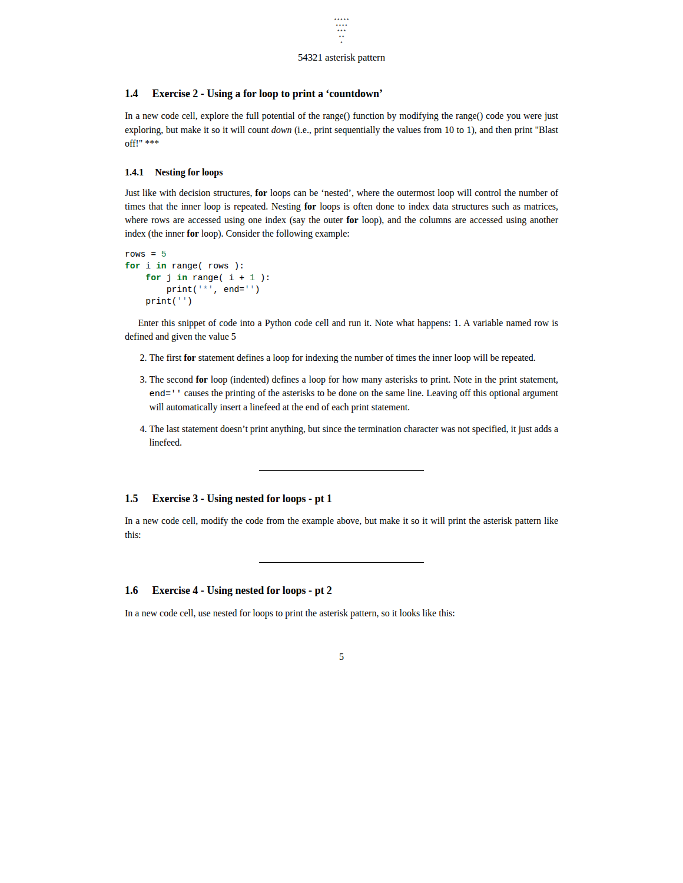***** **** *** ** *
54321 asterisk pattern
1.4 Exercise 2 - Using a for loop to print a ‘countdown’
In a new code cell, explore the full potential of the range() function by modifying the range() code you were just exploring, but make it so it will count down (i.e., print sequentially the values from 10 to 1), and then print "Blast off!" ***
1.4.1 Nesting for loops
Just like with decision structures, for loops can be ‘nested’, where the outermost loop will control the number of times that the inner loop is repeated. Nesting for loops is often done to index data structures such as matrices, where rows are accessed using one index (say the outer for loop), and the columns are accessed using another index (the inner for loop). Consider the following example:
rows = 5
for i in range( rows ):
    for j in range( i + 1 ):
        print('*', end='')
    print('')
Enter this snippet of code into a Python code cell and run it. Note what happens: 1. A variable named row is defined and given the value 5
The first for statement defines a loop for indexing the number of times the inner loop will be repeated.
The second for loop (indented) defines a loop for how many asterisks to print. Note in the print statement, end='' causes the printing of the asterisks to be done on the same line. Leaving off this optional argument will automatically insert a linefeed at the end of each print statement.
The last statement doesn’t print anything, but since the termination character was not specified, it just adds a linefeed.
1.5 Exercise 3 - Using nested for loops - pt 1
In a new code cell, modify the code from the example above, but make it so it will print the asterisk pattern like this:
1.6 Exercise 4 - Using nested for loops - pt 2
In a new code cell, use nested for loops to print the asterisk pattern, so it looks like this:
5